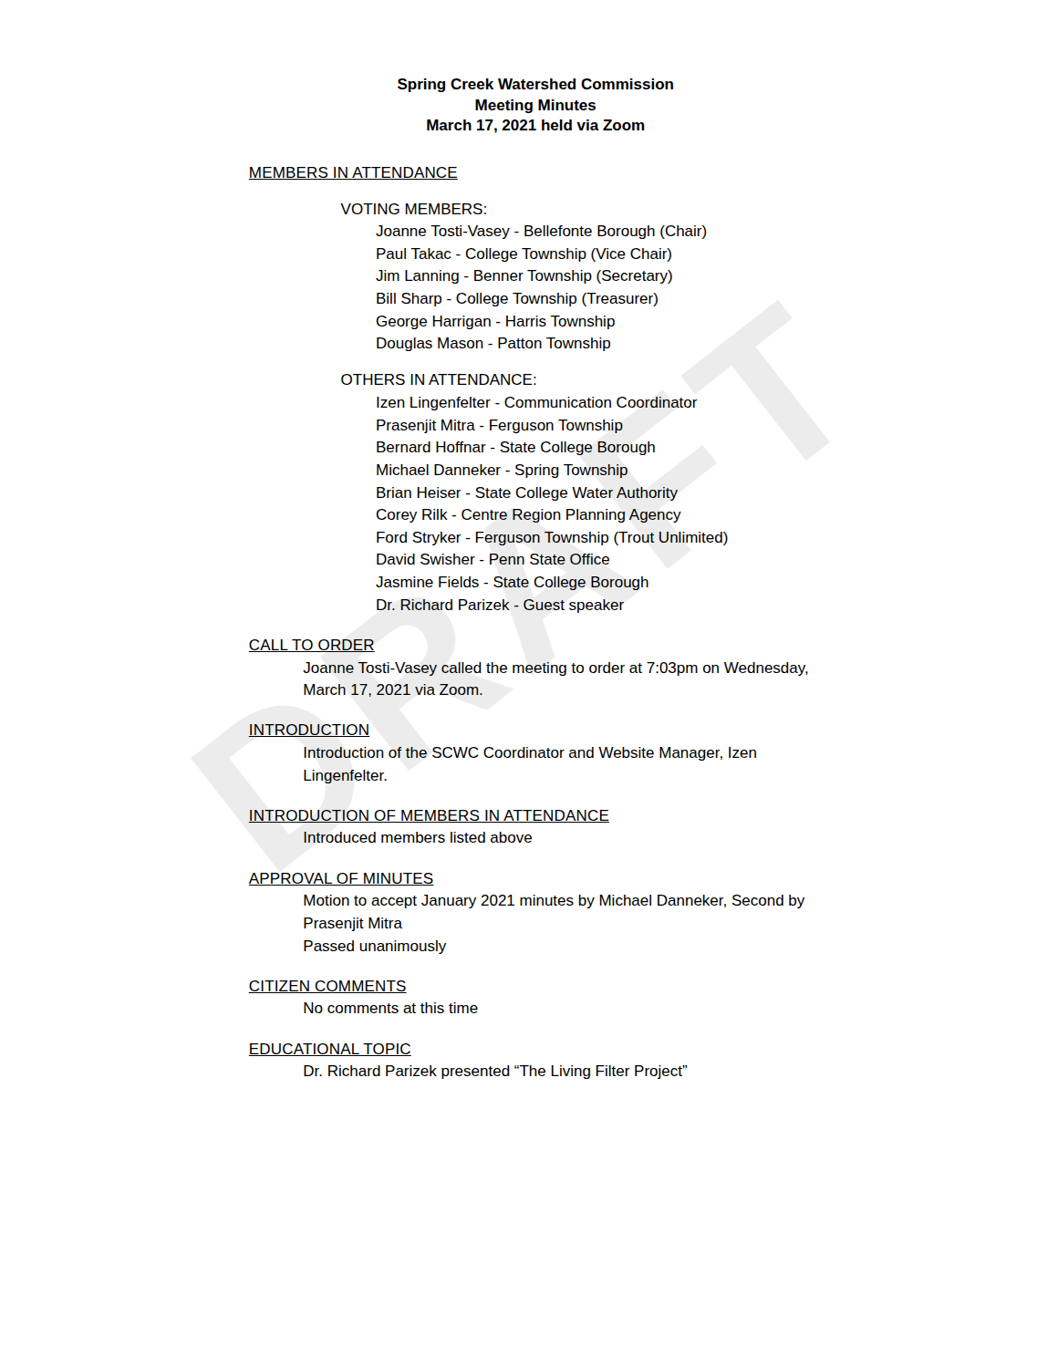DRAFT
Spring Creek Watershed Commission
Meeting Minutes
March 17, 2021 held via Zoom
MEMBERS IN ATTENDANCE
VOTING MEMBERS:
Joanne Tosti-Vasey - Bellefonte Borough (Chair)
Paul Takac - College Township (Vice Chair)
Jim Lanning - Benner Township (Secretary)
Bill Sharp - College Township (Treasurer)
George Harrigan - Harris Township
Douglas Mason - Patton Township
OTHERS IN ATTENDANCE:
Izen Lingenfelter - Communication Coordinator
Prasenjit Mitra - Ferguson Township
Bernard Hoffnar - State College Borough
Michael Danneker - Spring Township
Brian Heiser - State College Water Authority
Corey Rilk - Centre Region Planning Agency
Ford Stryker - Ferguson Township (Trout Unlimited)
David Swisher - Penn State Office
Jasmine Fields - State College Borough
Dr. Richard Parizek - Guest speaker
CALL TO ORDER
Joanne Tosti-Vasey called the meeting to order at 7:03pm on Wednesday, March 17, 2021 via Zoom.
INTRODUCTION
Introduction of the SCWC Coordinator and Website Manager, Izen Lingenfelter.
INTRODUCTION OF MEMBERS IN ATTENDANCE
Introduced members listed above
APPROVAL OF MINUTES
Motion to accept January 2021 minutes by Michael Danneker, Second by Prasenjit Mitra
Passed unanimously
CITIZEN COMMENTS
No comments at this time
EDUCATIONAL TOPIC
Dr. Richard Parizek presented “The Living Filter Project”